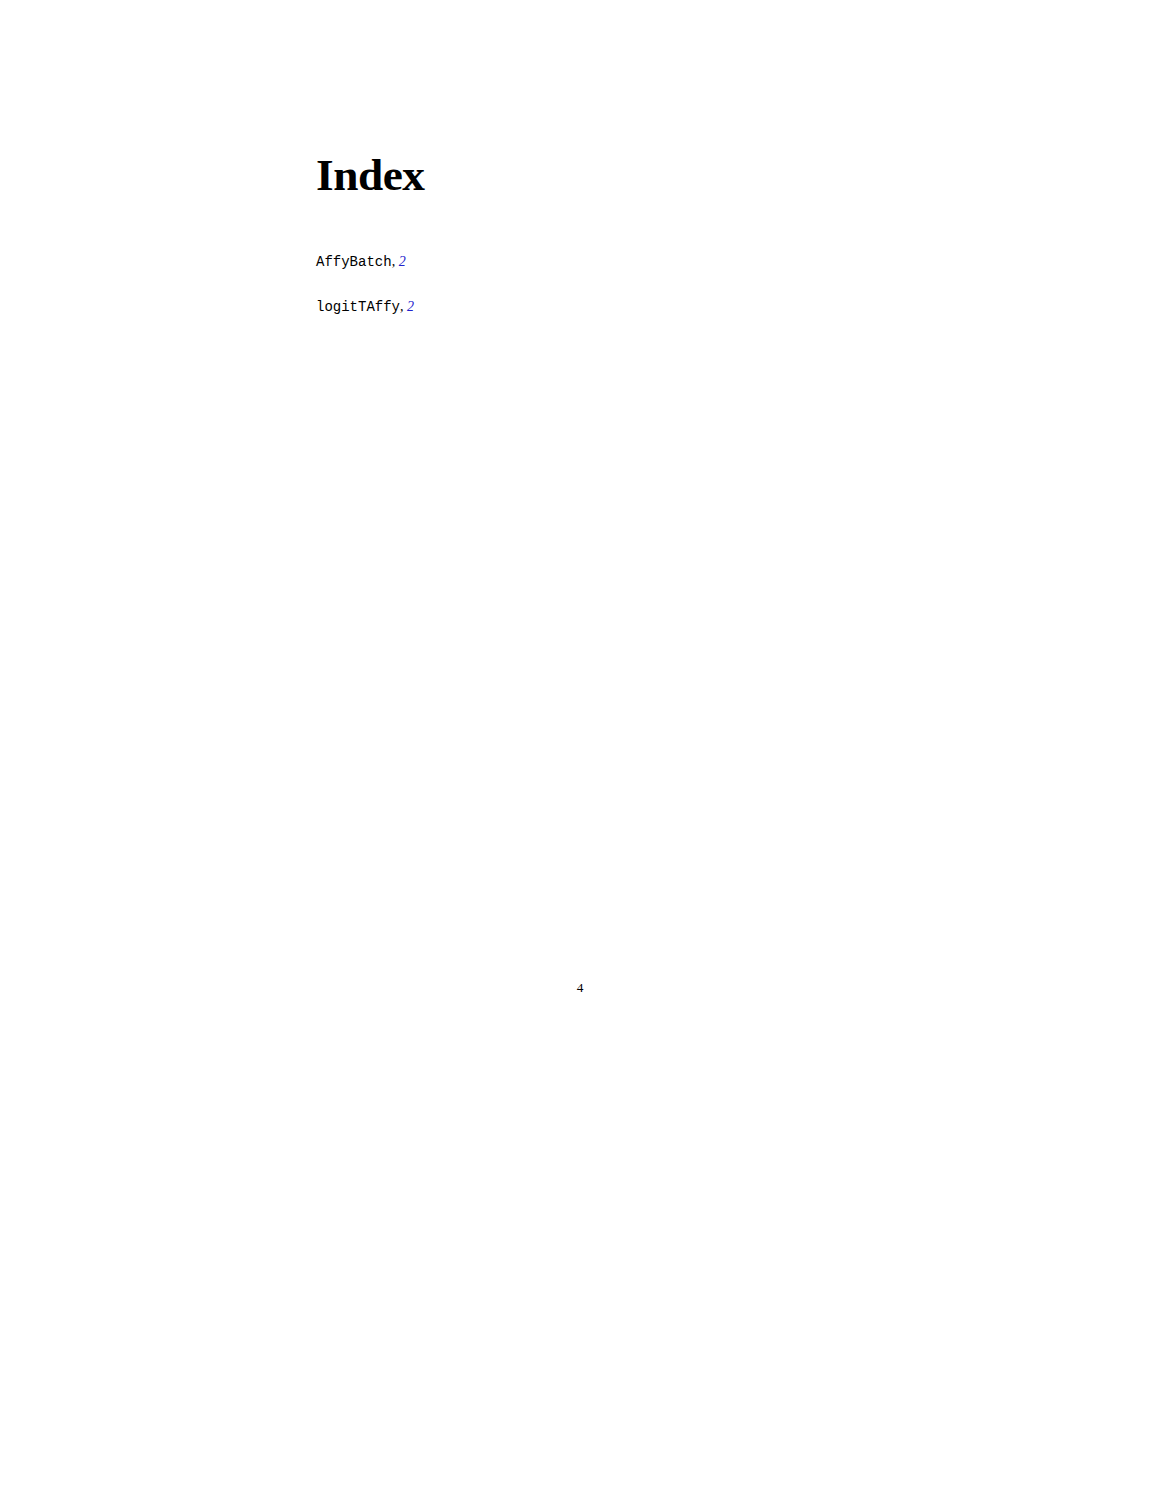Index
AffyBatch, 2
logitTAffy, 2
4